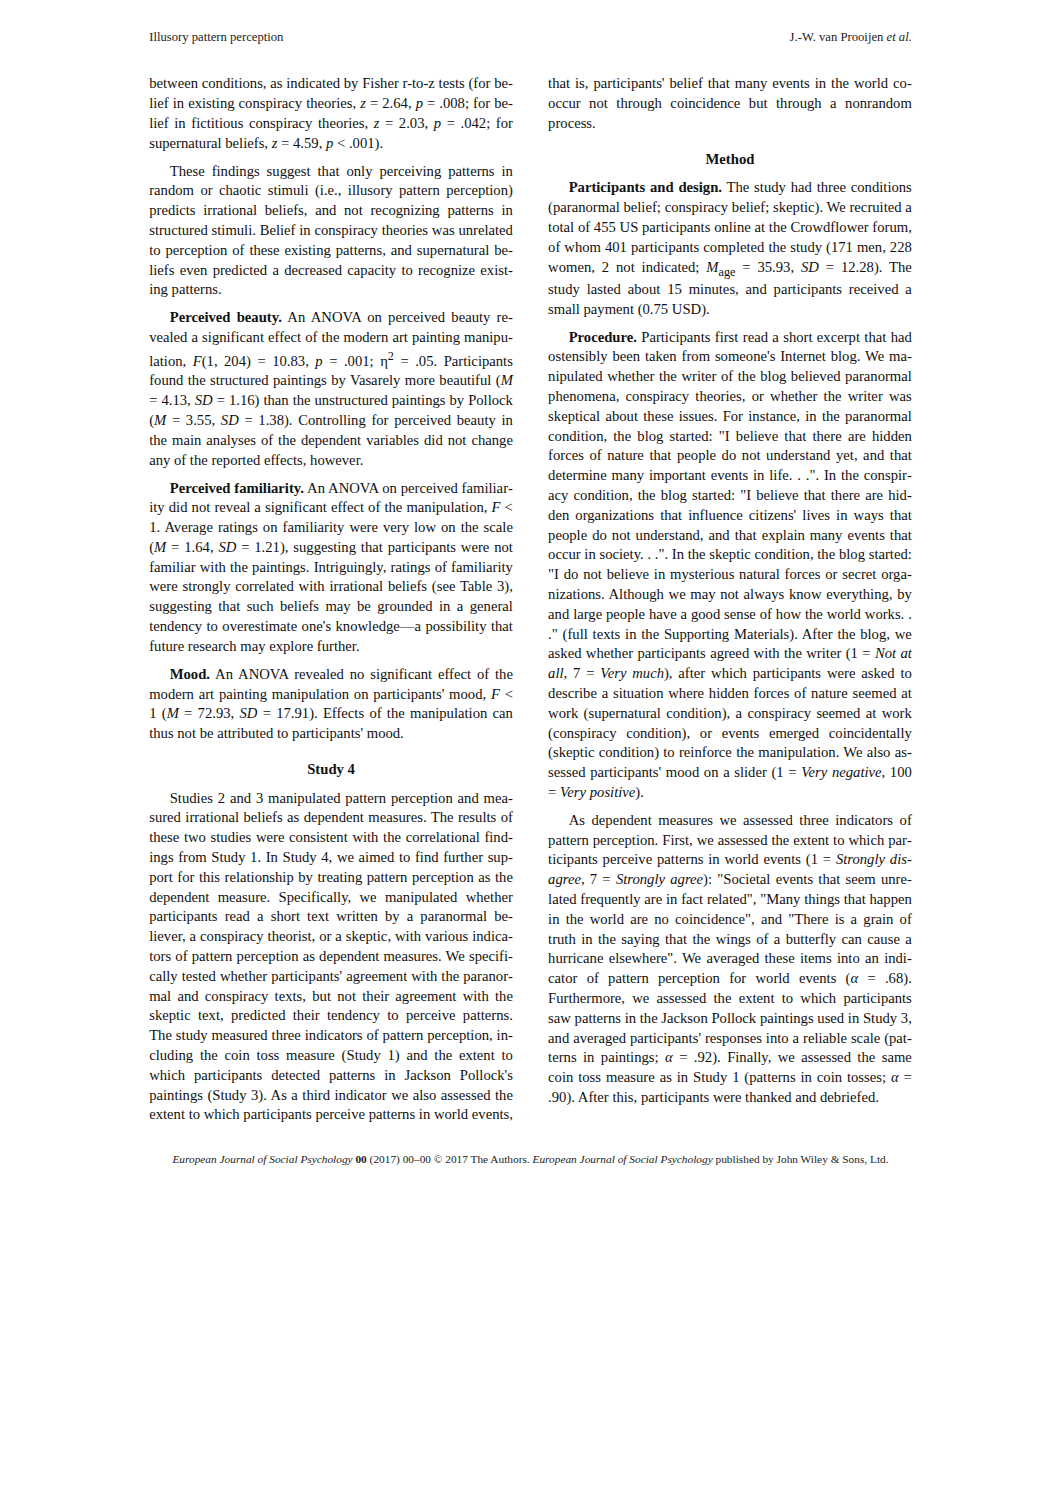Illusory pattern perception
J.-W. van Prooijen et al.
between conditions, as indicated by Fisher r-to-z tests (for belief in existing conspiracy theories, z = 2.64, p = .008; for belief in fictitious conspiracy theories, z = 2.03, p = .042; for supernatural beliefs, z = 4.59, p < .001).
These findings suggest that only perceiving patterns in random or chaotic stimuli (i.e., illusory pattern perception) predicts irrational beliefs, and not recognizing patterns in structured stimuli. Belief in conspiracy theories was unrelated to perception of these existing patterns, and supernatural beliefs even predicted a decreased capacity to recognize existing patterns.
Perceived beauty. An ANOVA on perceived beauty revealed a significant effect of the modern art painting manipulation, F(1, 204) = 10.83, p = .001; η2 = .05. Participants found the structured paintings by Vasarely more beautiful (M = 4.13, SD = 1.16) than the unstructured paintings by Pollock (M = 3.55, SD = 1.38). Controlling for perceived beauty in the main analyses of the dependent variables did not change any of the reported effects, however.
Perceived familiarity. An ANOVA on perceived familiarity did not reveal a significant effect of the manipulation, F < 1. Average ratings on familiarity were very low on the scale (M = 1.64, SD = 1.21), suggesting that participants were not familiar with the paintings. Intriguingly, ratings of familiarity were strongly correlated with irrational beliefs (see Table 3), suggesting that such beliefs may be grounded in a general tendency to overestimate one's knowledge—a possibility that future research may explore further.
Mood. An ANOVA revealed no significant effect of the modern art painting manipulation on participants' mood, F < 1 (M = 72.93, SD = 17.91). Effects of the manipulation can thus not be attributed to participants' mood.
Study 4
Studies 2 and 3 manipulated pattern perception and measured irrational beliefs as dependent measures. The results of these two studies were consistent with the correlational findings from Study 1. In Study 4, we aimed to find further support for this relationship by treating pattern perception as the dependent measure. Specifically, we manipulated whether participants read a short text written by a paranormal believer, a conspiracy theorist, or a skeptic, with various indicators of pattern perception as dependent measures. We specifically tested whether participants' agreement with the paranormal and conspiracy texts, but not their agreement with the skeptic text, predicted their tendency to perceive patterns. The study measured three indicators of pattern perception, including the coin toss measure (Study 1) and the extent to which participants detected patterns in Jackson Pollock's paintings (Study 3). As a third indicator we also assessed the extent to which participants perceive patterns in world events, that is, participants' belief that many events in the world co-occur not through coincidence but through a nonrandom process.
Method
Participants and design. The study had three conditions (paranormal belief; conspiracy belief; skeptic). We recruited a total of 455 US participants online at the Crowdflower forum, of whom 401 participants completed the study (171 men, 228 women, 2 not indicated; Mage = 35.93, SD = 12.28). The study lasted about 15 minutes, and participants received a small payment (0.75 USD).
Procedure. Participants first read a short excerpt that had ostensibly been taken from someone's Internet blog. We manipulated whether the writer of the blog believed paranormal phenomena, conspiracy theories, or whether the writer was skeptical about these issues. For instance, in the paranormal condition, the blog started: "I believe that there are hidden forces of nature that people do not understand yet, and that determine many important events in life. . .". In the conspiracy condition, the blog started: "I believe that there are hidden organizations that influence citizens' lives in ways that people do not understand, and that explain many events that occur in society. . .". In the skeptic condition, the blog started: "I do not believe in mysterious natural forces or secret organizations. Although we may not always know everything, by and large people have a good sense of how the world works. . ." (full texts in the Supporting Materials). After the blog, we asked whether participants agreed with the writer (1 = Not at all, 7 = Very much), after which participants were asked to describe a situation where hidden forces of nature seemed at work (supernatural condition), a conspiracy seemed at work (conspiracy condition), or events emerged coincidentally (skeptic condition) to reinforce the manipulation. We also assessed participants' mood on a slider (1 = Very negative, 100 = Very positive).
As dependent measures we assessed three indicators of pattern perception. First, we assessed the extent to which participants perceive patterns in world events (1 = Strongly disagree, 7 = Strongly agree): "Societal events that seem unrelated frequently are in fact related", "Many things that happen in the world are no coincidence", and "There is a grain of truth in the saying that the wings of a butterfly can cause a hurricane elsewhere". We averaged these items into an indicator of pattern perception for world events (α = .68). Furthermore, we assessed the extent to which participants saw patterns in the Jackson Pollock paintings used in Study 3, and averaged participants' responses into a reliable scale (patterns in paintings; α = .92). Finally, we assessed the same coin toss measure as in Study 1 (patterns in coin tosses; α = .90). After this, participants were thanked and debriefed.
European Journal of Social Psychology 00 (2017) 00–00 © 2017 The Authors. European Journal of Social Psychology published by John Wiley & Sons, Ltd.